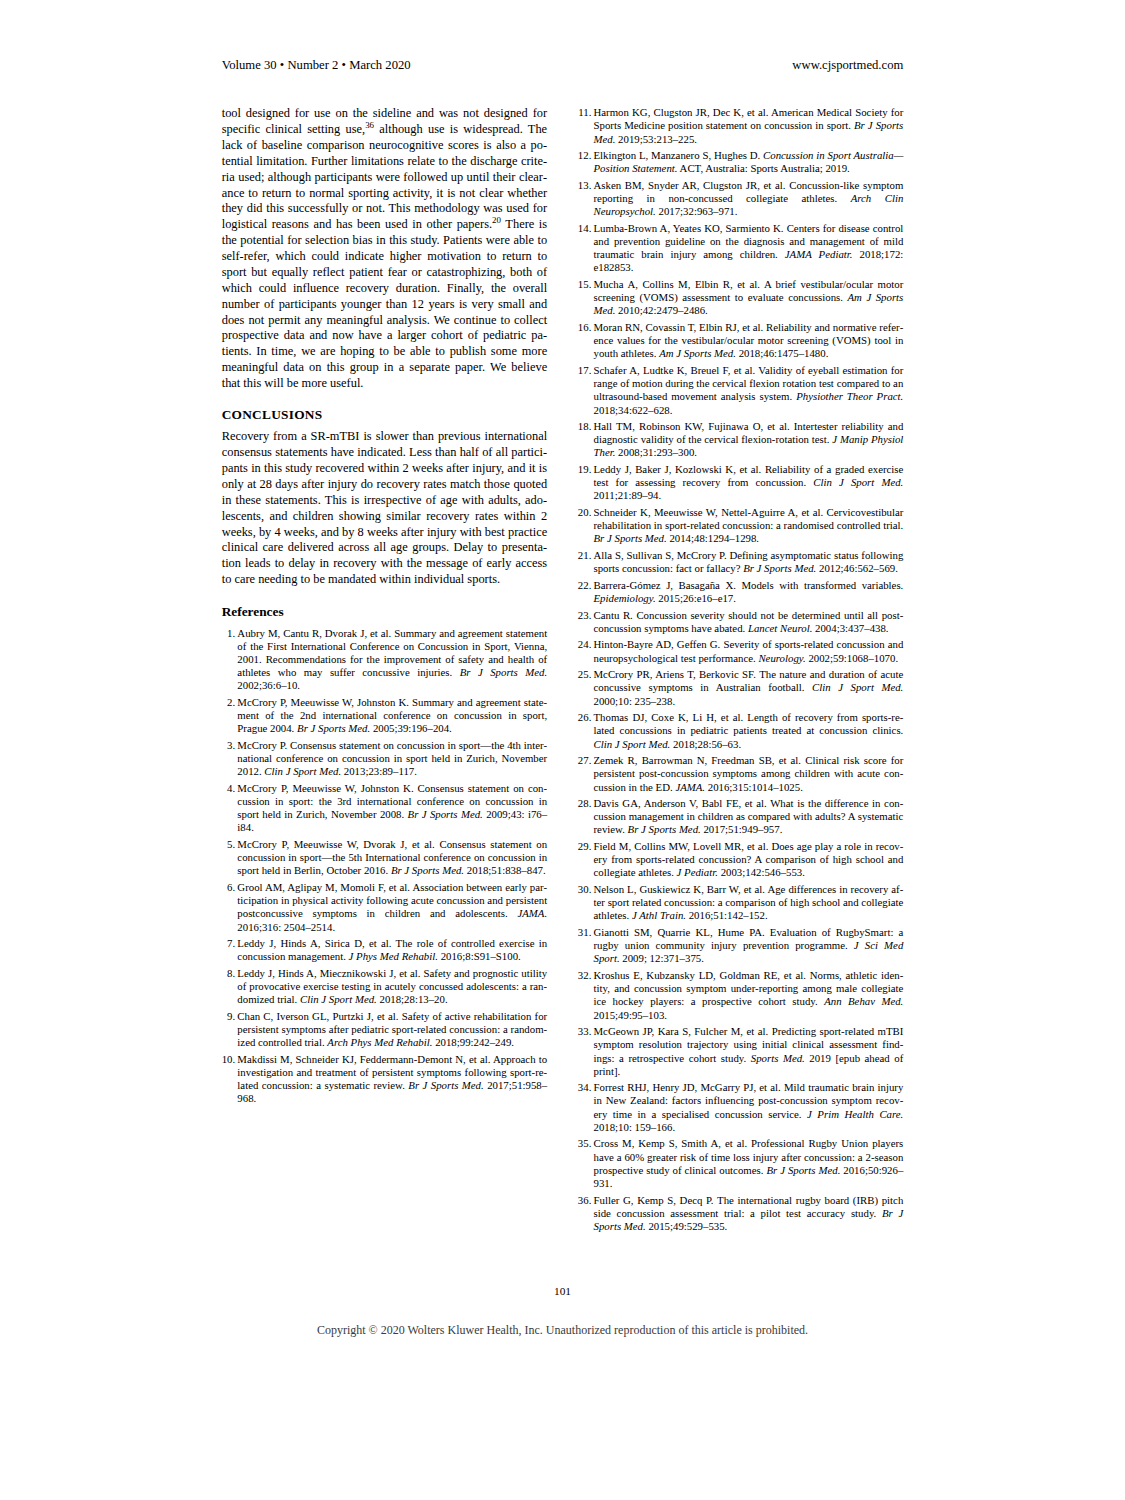Volume 30 • Number 2 • March 2020 www.cjsportmed.com
tool designed for use on the sideline and was not designed for specific clinical setting use,36 although use is widespread. The lack of baseline comparison neurocognitive scores is also a potential limitation. Further limitations relate to the discharge criteria used; although participants were followed up until their clearance to return to normal sporting activity, it is not clear whether they did this successfully or not. This methodology was used for logistical reasons and has been used in other papers.20 There is the potential for selection bias in this study. Patients were able to self-refer, which could indicate higher motivation to return to sport but equally reflect patient fear or catastrophizing, both of which could influence recovery duration. Finally, the overall number of participants younger than 12 years is very small and does not permit any meaningful analysis. We continue to collect prospective data and now have a larger cohort of pediatric patients. In time, we are hoping to be able to publish some more meaningful data on this group in a separate paper. We believe that this will be more useful.
Conclusions
Recovery from a SR-mTBI is slower than previous international consensus statements have indicated. Less than half of all participants in this study recovered within 2 weeks after injury, and it is only at 28 days after injury do recovery rates match those quoted in these statements. This is irrespective of age with adults, adolescents, and children showing similar recovery rates within 2 weeks, by 4 weeks, and by 8 weeks after injury with best practice clinical care delivered across all age groups. Delay to presentation leads to delay in recovery with the message of early access to care needing to be mandated within individual sports.
References
Aubry M, Cantu R, Dvorak J, et al. Summary and agreement statement of the First International Conference on Concussion in Sport, Vienna, 2001. Recommendations for the improvement of safety and health of athletes who may suffer concussive injuries. Br J Sports Med. 2002;36:6–10.
McCrory P, Meeuwisse W, Johnston K. Summary and agreement statement of the 2nd international conference on concussion in sport, Prague 2004. Br J Sports Med. 2005;39:196–204.
McCrory P. Consensus statement on concussion in sport—the 4th international conference on concussion in sport held in Zurich, November 2012. Clin J Sport Med. 2013;23:89–117.
McCrory P, Meeuwisse W, Johnston K. Consensus statement on concussion in sport: the 3rd international conference on concussion in sport held in Zurich, November 2008. Br J Sports Med. 2009;43: i76–i84.
McCrory P, Meeuwisse W, Dvorak J, et al. Consensus statement on concussion in sport—the 5th International conference on concussion in sport held in Berlin, October 2016. Br J Sports Med. 2018;51:838–847.
Grool AM, Aglipay M, Momoli F, et al. Association between early participation in physical activity following acute concussion and persistent postconcussive symptoms in children and adolescents. JAMA. 2016;316: 2504–2514.
Leddy J, Hinds A, Sirica D, et al. The role of controlled exercise in concussion management. J Phys Med Rehabil. 2016;8:S91–S100.
Leddy J, Hinds A, Miecznikowski J, et al. Safety and prognostic utility of provocative exercise testing in acutely concussed adolescents: a randomized trial. Clin J Sport Med. 2018;28:13–20.
Chan C, Iverson GL, Purtzki J, et al. Safety of active rehabilitation for persistent symptoms after pediatric sport-related concussion: a randomized controlled trial. Arch Phys Med Rehabil. 2018;99:242–249.
Makdissi M, Schneider KJ, Feddermann-Demont N, et al. Approach to investigation and treatment of persistent symptoms following sport-related concussion: a systematic review. Br J Sports Med. 2017;51:958–968.
Harmon KG, Clugston JR, Dec K, et al. American Medical Society for Sports Medicine position statement on concussion in sport. Br J Sports Med. 2019;53:213–225.
Elkington L, Manzanero S, Hughes D. Concussion in Sport Australia—Position Statement. ACT, Australia: Sports Australia; 2019.
Asken BM, Snyder AR, Clugston JR, et al. Concussion-like symptom reporting in non-concussed collegiate athletes. Arch Clin Neuropsychol. 2017;32:963–971.
Lumba-Brown A, Yeates KO, Sarmiento K. Centers for disease control and prevention guideline on the diagnosis and management of mild traumatic brain injury among children. JAMA Pediatr. 2018;172: e182853.
Mucha A, Collins M, Elbin R, et al. A brief vestibular/ocular motor screening (VOMS) assessment to evaluate concussions. Am J Sports Med. 2010;42:2479–2486.
Moran RN, Covassin T, Elbin RJ, et al. Reliability and normative reference values for the vestibular/ocular motor screening (VOMS) tool in youth athletes. Am J Sports Med. 2018;46:1475–1480.
Schafer A, Ludtke K, Breuel F, et al. Validity of eyeball estimation for range of motion during the cervical flexion rotation test compared to an ultrasound-based movement analysis system. Physiother Theor Pract. 2018;34:622–628.
Hall TM, Robinson KW, Fujinawa O, et al. Intertester reliability and diagnostic validity of the cervical flexion-rotation test. J Manip Physiol Ther. 2008;31:293–300.
Leddy J, Baker J, Kozlowski K, et al. Reliability of a graded exercise test for assessing recovery from concussion. Clin J Sport Med. 2011;21:89–94.
Schneider K, Meeuwisse W, Nettel-Aguirre A, et al. Cervicovestibular rehabilitation in sport-related concussion: a randomised controlled trial. Br J Sports Med. 2014;48:1294–1298.
Alla S, Sullivan S, McCrory P. Defining asymptomatic status following sports concussion: fact or fallacy? Br J Sports Med. 2012;46:562–569.
Barrera-Gómez J, Basagaña X. Models with transformed variables. Epidemiology. 2015;26:e16–e17.
Cantu R. Concussion severity should not be determined until all postconcussion symptoms have abated. Lancet Neurol. 2004;3:437–438.
Hinton-Bayre AD, Geffen G. Severity of sports-related concussion and neuropsychological test performance. Neurology. 2002;59:1068–1070.
McCrory PR, Ariens T, Berkovic SF. The nature and duration of acute concussive symptoms in Australian football. Clin J Sport Med. 2000;10: 235–238.
Thomas DJ, Coxe K, Li H, et al. Length of recovery from sports-related concussions in pediatric patients treated at concussion clinics. Clin J Sport Med. 2018;28:56–63.
Zemek R, Barrowman N, Freedman SB, et al. Clinical risk score for persistent post-concussion symptoms among children with acute concussion in the ED. JAMA. 2016;315:1014–1025.
Davis GA, Anderson V, Babl FE, et al. What is the difference in concussion management in children as compared with adults? A systematic review. Br J Sports Med. 2017;51:949–957.
Field M, Collins MW, Lovell MR, et al. Does age play a role in recovery from sports-related concussion? A comparison of high school and collegiate athletes. J Pediatr. 2003;142:546–553.
Nelson L, Guskiewicz K, Barr W, et al. Age differences in recovery after sport related concussion: a comparison of high school and collegiate athletes. J Athl Train. 2016;51:142–152.
Gianotti SM, Quarrie KL, Hume PA. Evaluation of RugbySmart: a rugby union community injury prevention programme. J Sci Med Sport. 2009; 12:371–375.
Kroshus E, Kubzansky LD, Goldman RE, et al. Norms, athletic identity, and concussion symptom under-reporting among male collegiate ice hockey players: a prospective cohort study. Ann Behav Med. 2015;49:95–103.
McGeown JP, Kara S, Fulcher M, et al. Predicting sport-related mTBI symptom resolution trajectory using initial clinical assessment findings: a retrospective cohort study. Sports Med. 2019 [epub ahead of print].
Forrest RHJ, Henry JD, McGarry PJ, et al. Mild traumatic brain injury in New Zealand: factors influencing post-concussion symptom recovery time in a specialised concussion service. J Prim Health Care. 2018;10: 159–166.
Cross M, Kemp S, Smith A, et al. Professional Rugby Union players have a 60% greater risk of time loss injury after concussion: a 2-season prospective study of clinical outcomes. Br J Sports Med. 2016;50:926–931.
Fuller G, Kemp S, Decq P. The international rugby board (IRB) pitch side concussion assessment trial: a pilot test accuracy study. Br J Sports Med. 2015;49:529–535.
101
Copyright © 2020 Wolters Kluwer Health, Inc. Unauthorized reproduction of this article is prohibited.